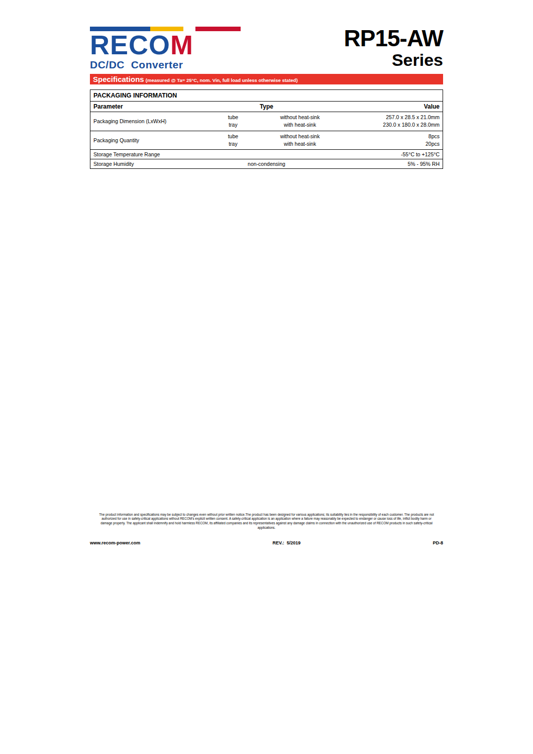RECOM
DC/DC Converter
RP15-AW
Series
Specifications (measured @ Ta= 25°C, nom. Vin, full load unless otherwise stated)
PACKAGING INFORMATION
| Parameter | Type | Value |
| --- | --- | --- |
| Packaging Dimension (LxWxH) | tube tray | without heat-sink with heat-sink | 257.0 x 28.5 x 21.0mm 230.0 x 180.0 x 28.0mm |
| Packaging Quantity | tube tray | without heat-sink with heat-sink | 8pcs 20pcs |
| Storage Temperature Range | | -55°C to +125°C |
| Storage Humidity | non-condensing | 5% - 95% RH |
The product information and specifications may be subject to changes even without prior written notice.The product has been designed for various applications; its suitability lies in the responsibility of each customer. The products are not authorized for use in safety-critical applications without RECOM's explicit written consent. A safety-critical application is an application where a failure may reasonably be expected to endanger or cause loss of life, inflict bodily harm or damage property. The applicant shall indemnify and hold harmless RECOM, its affiliated companies and its representatives against any damage claims in connection with the unauthorized use of RECOM products in such safety-critical applications.
www.recom-power.com
REV.: 5/2019
PD-8